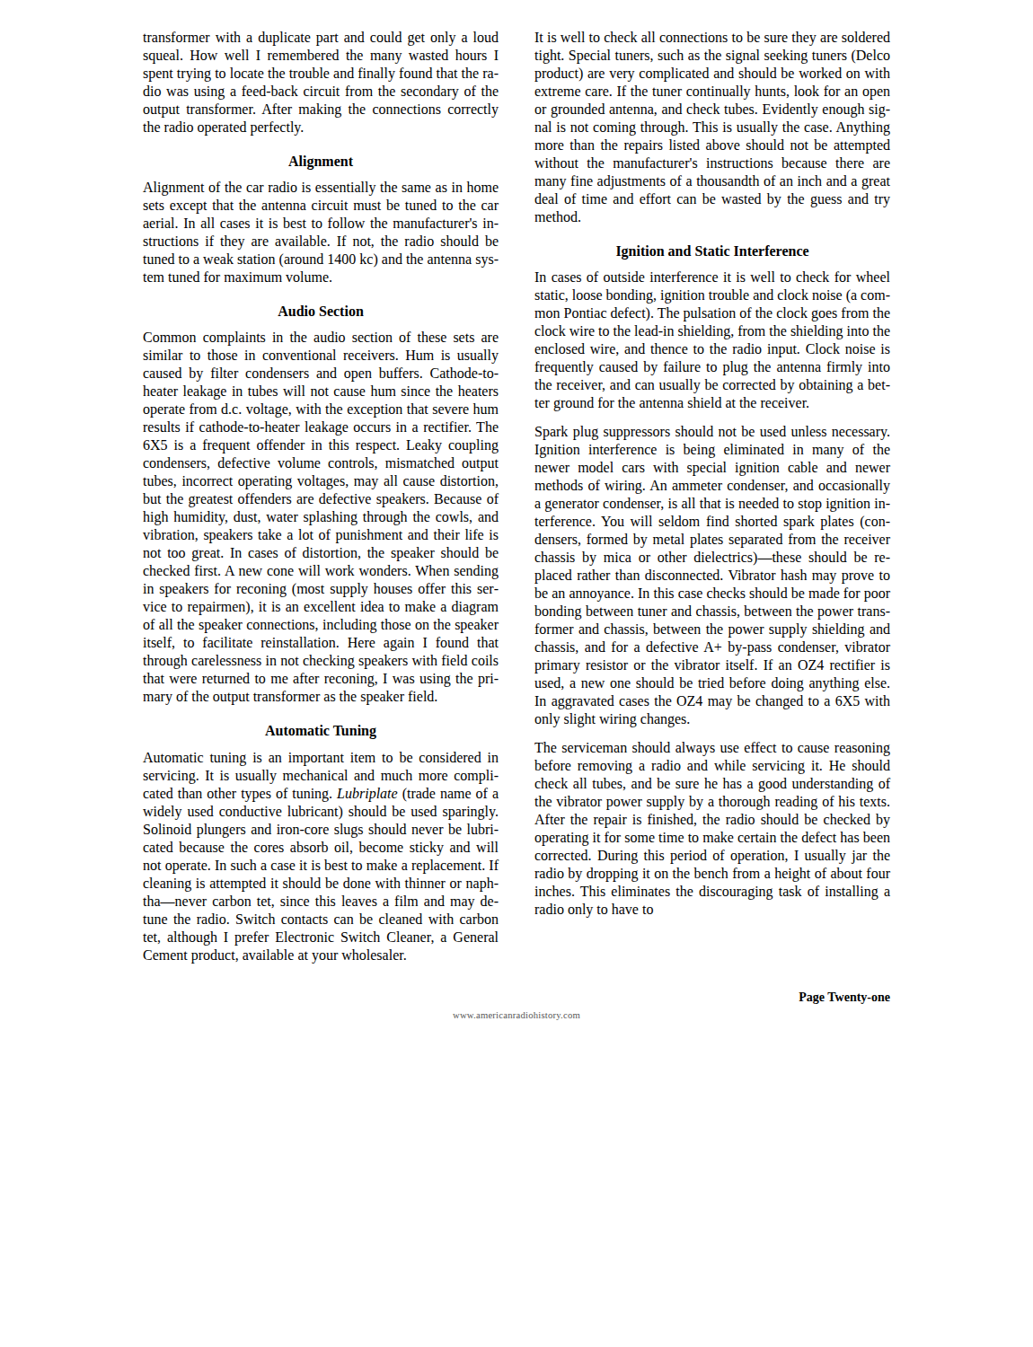transformer with a duplicate part and could get only a loud squeal. How well I remembered the many wasted hours I spent trying to locate the trouble and finally found that the radio was using a feed-back circuit from the secondary of the output transformer. After making the connections correctly the radio operated perfectly.
Alignment
Alignment of the car radio is essentially the same as in home sets except that the antenna circuit must be tuned to the car aerial. In all cases it is best to follow the manufacturer's instructions if they are available. If not, the radio should be tuned to a weak station (around 1400 kc) and the antenna system tuned for maximum volume.
Audio Section
Common complaints in the audio section of these sets are similar to those in conventional receivers. Hum is usually caused by filter condensers and open buffers. Cathode-to-heater leakage in tubes will not cause hum since the heaters operate from d.c. voltage, with the exception that severe hum results if cathode-to-heater leakage occurs in a rectifier. The 6X5 is a frequent offender in this respect. Leaky coupling condensers, defective volume controls, mismatched output tubes, incorrect operating voltages, may all cause distortion, but the greatest offenders are defective speakers. Because of high humidity, dust, water splashing through the cowls, and vibration, speakers take a lot of punishment and their life is not too great. In cases of distortion, the speaker should be checked first. A new cone will work wonders. When sending in speakers for reconing (most supply houses offer this service to repairmen), it is an excellent idea to make a diagram of all the speaker connections, including those on the speaker itself, to facilitate reinstallation. Here again I found that through carelessness in not checking speakers with field coils that were returned to me after reconing, I was using the primary of the output transformer as the speaker field.
Automatic Tuning
Automatic tuning is an important item to be considered in servicing. It is usually mechanical and much more complicated than other types of tuning. Lubriplate (trade name of a widely used conductive lubricant) should be used sparingly. Solinoid plungers and iron-core slugs should never be lubricated because the cores absorb oil, become sticky and will not operate. In such a case it is best to make a replacement. If cleaning is attempted it should be done with thinner or naphtha—never carbon tet, since this leaves a film and may detune the radio. Switch contacts can be cleaned with carbon tet, although I prefer Electronic Switch Cleaner, a General Cement product, available at your wholesaler.
It is well to check all connections to be sure they are soldered tight. Special tuners, such as the signal seeking tuners (Delco product) are very complicated and should be worked on with extreme care. If the tuner continually hunts, look for an open or grounded antenna, and check tubes. Evidently enough signal is not coming through. This is usually the case. Anything more than the repairs listed above should not be attempted without the manufacturer's instructions because there are many fine adjustments of a thousandth of an inch and a great deal of time and effort can be wasted by the guess and try method.
Ignition and Static Interference
In cases of outside interference it is well to check for wheel static, loose bonding, ignition trouble and clock noise (a common Pontiac defect). The pulsation of the clock goes from the clock wire to the lead-in shielding, from the shielding into the enclosed wire, and thence to the radio input. Clock noise is frequently caused by failure to plug the antenna firmly into the receiver, and can usually be corrected by obtaining a better ground for the antenna shield at the receiver.
Spark plug suppressors should not be used unless necessary. Ignition interference is being eliminated in many of the newer model cars with special ignition cable and newer methods of wiring. An ammeter condenser, and occasionally a generator condenser, is all that is needed to stop ignition interference. You will seldom find shorted spark plates (condensers, formed by metal plates separated from the receiver chassis by mica or other dielectrics)—these should be replaced rather than disconnected. Vibrator hash may prove to be an annoyance. In this case checks should be made for poor bonding between tuner and chassis, between the power transformer and chassis, between the power supply shielding and chassis, and for a defective A+ by-pass condenser, vibrator primary resistor or the vibrator itself. If an OZ4 rectifier is used, a new one should be tried before doing anything else. In aggravated cases the OZ4 may be changed to a 6X5 with only slight wiring changes.
The serviceman should always use effect to cause reasoning before removing a radio and while servicing it. He should check all tubes, and be sure he has a good understanding of the vibrator power supply by a thorough reading of his texts. After the repair is finished, the radio should be checked by operating it for some time to make certain the defect has been corrected. During this period of operation, I usually jar the radio by dropping it on the bench from a height of about four inches. This eliminates the discouraging task of installing a radio only to have to
Page Twenty-one
www.americanradiohistory.com